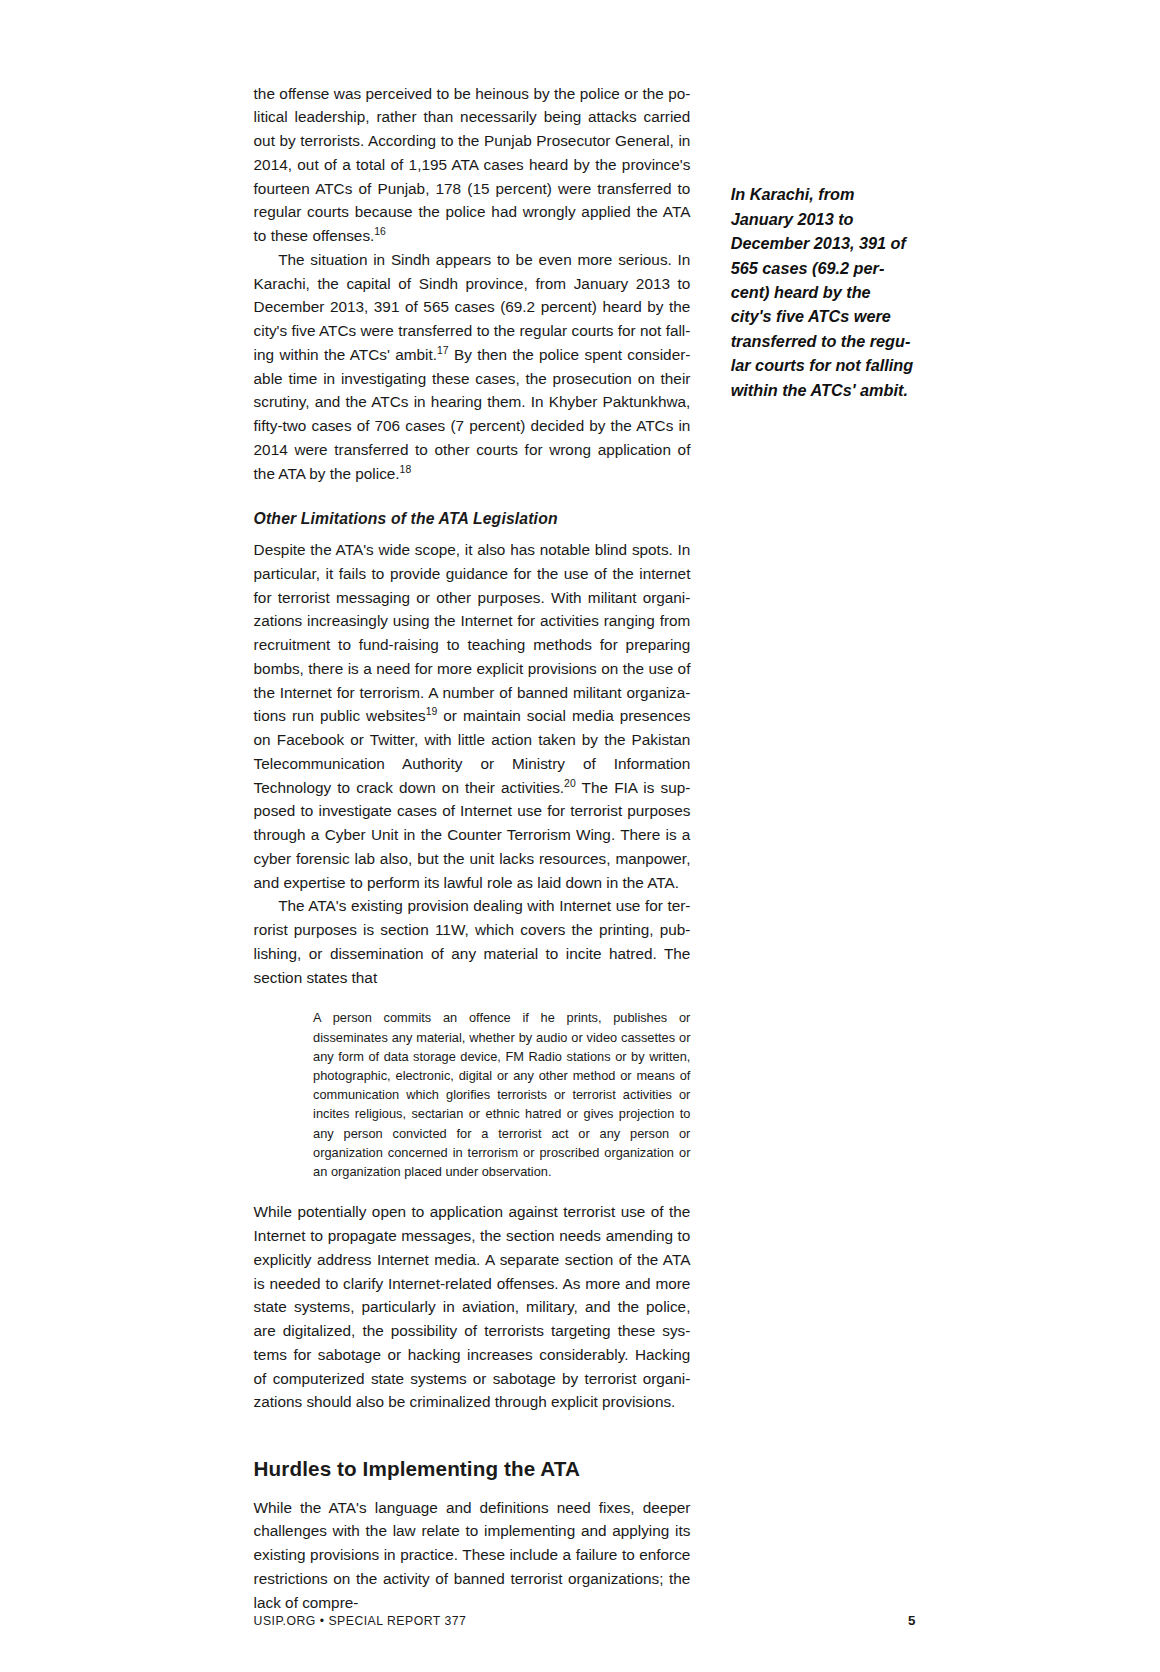the offense was perceived to be heinous by the police or the political leadership, rather than necessarily being attacks carried out by terrorists. According to the Punjab Prosecutor General, in 2014, out of a total of 1,195 ATA cases heard by the province's fourteen ATCs of Punjab, 178 (15 percent) were transferred to regular courts because the police had wrongly applied the ATA to these offenses.16
The situation in Sindh appears to be even more serious. In Karachi, the capital of Sindh province, from January 2013 to December 2013, 391 of 565 cases (69.2 percent) heard by the city's five ATCs were transferred to the regular courts for not falling within the ATCs' ambit.17 By then the police spent considerable time in investigating these cases, the prosecution on their scrutiny, and the ATCs in hearing them. In Khyber Paktunkhwa, fifty-two cases of 706 cases (7 percent) decided by the ATCs in 2014 were transferred to other courts for wrong application of the ATA by the police.18
Other Limitations of the ATA Legislation
Despite the ATA's wide scope, it also has notable blind spots. In particular, it fails to provide guidance for the use of the internet for terrorist messaging or other purposes. With militant organizations increasingly using the Internet for activities ranging from recruitment to fund-raising to teaching methods for preparing bombs, there is a need for more explicit provisions on the use of the Internet for terrorism. A number of banned militant organizations run public websites19 or maintain social media presences on Facebook or Twitter, with little action taken by the Pakistan Telecommunication Authority or Ministry of Information Technology to crack down on their activities.20 The FIA is supposed to investigate cases of Internet use for terrorist purposes through a Cyber Unit in the Counter Terrorism Wing. There is a cyber forensic lab also, but the unit lacks resources, manpower, and expertise to perform its lawful role as laid down in the ATA.
The ATA's existing provision dealing with Internet use for terrorist purposes is section 11W, which covers the printing, publishing, or dissemination of any material to incite hatred. The section states that
A person commits an offence if he prints, publishes or disseminates any material, whether by audio or video cassettes or any form of data storage device, FM Radio stations or by written, photographic, electronic, digital or any other method or means of communication which glorifies terrorists or terrorist activities or incites religious, sectarian or ethnic hatred or gives projection to any person convicted for a terrorist act or any person or organization concerned in terrorism or proscribed organization or an organization placed under observation.
While potentially open to application against terrorist use of the Internet to propagate messages, the section needs amending to explicitly address Internet media. A separate section of the ATA is needed to clarify Internet-related offenses. As more and more state systems, particularly in aviation, military, and the police, are digitalized, the possibility of terrorists targeting these systems for sabotage or hacking increases considerably. Hacking of computerized state systems or sabotage by terrorist organizations should also be criminalized through explicit provisions.
Hurdles to Implementing the ATA
While the ATA's language and definitions need fixes, deeper challenges with the law relate to implementing and applying its existing provisions in practice. These include a failure to enforce restrictions on the activity of banned terrorist organizations; the lack of compre-
In Karachi, from January 2013 to December 2013, 391 of 565 cases (69.2 percent) heard by the city's five ATCs were transferred to the regular courts for not falling within the ATCs' ambit.
USIP.ORG • SPECIAL REPORT 377 5